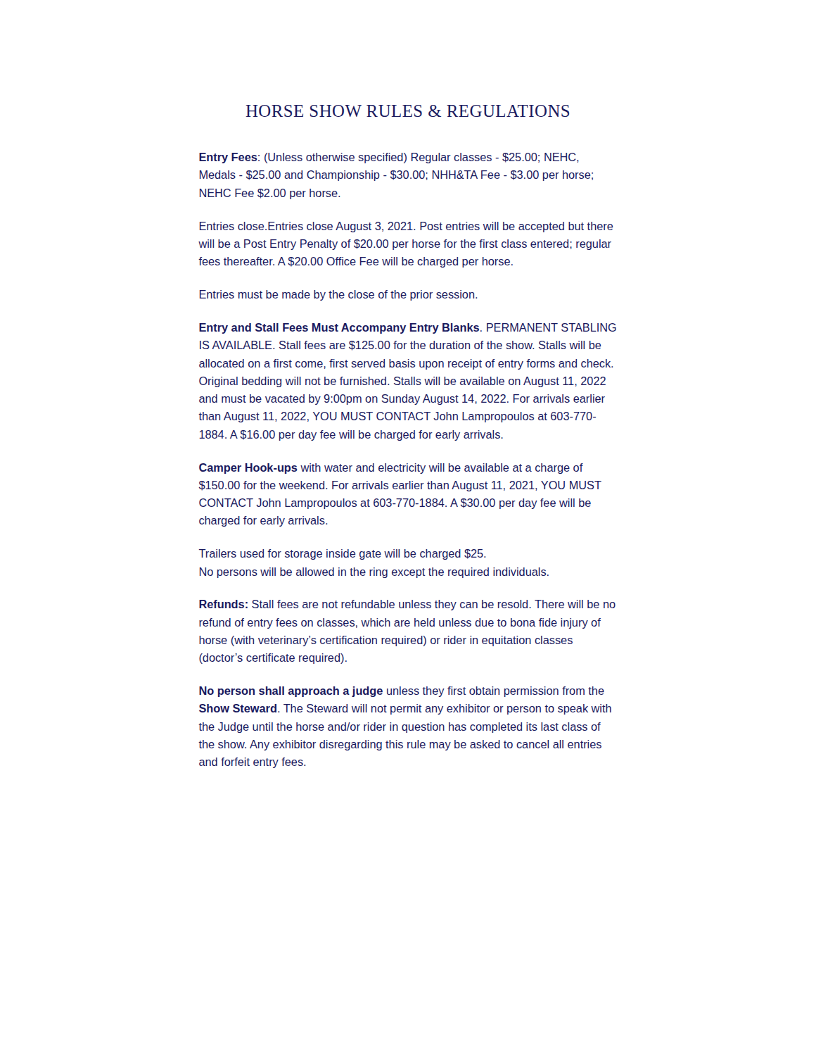HORSE SHOW RULES & REGULATIONS
Entry Fees: (Unless otherwise specified) Regular classes - $25.00; NEHC, Medals - $25.00 and Championship - $30.00; NHH&TA Fee - $3.00 per horse; NEHC Fee $2.00 per horse.
Entries close.Entries close August 3, 2021. Post entries will be accepted but there will be a Post Entry Penalty of $20.00 per horse for the first class entered; regular fees thereafter. A $20.00 Office Fee will be charged per horse.
Entries must be made by the close of the prior session.
Entry and Stall Fees Must Accompany Entry Blanks. PERMANENT STABLING IS AVAILABLE. Stall fees are $125.00 for the duration of the show. Stalls will be allocated on a first come, first served basis upon receipt of entry forms and check. Original bedding will not be furnished. Stalls will be available on August 11, 2022 and must be vacated by 9:00pm on Sunday August 14, 2022. For arrivals earlier than August 11, 2022, YOU MUST CONTACT John Lampropoulos at 603-770-1884. A $16.00 per day fee will be charged for early arrivals.
Camper Hook-ups with water and electricity will be available at a charge of $150.00 for the weekend. For arrivals earlier than August 11, 2021, YOU MUST CONTACT John Lampropoulos at 603-770-1884. A $30.00 per day fee will be charged for early arrivals.
Trailers used for storage inside gate will be charged $25.
No persons will be allowed in the ring except the required individuals.
Refunds: Stall fees are not refundable unless they can be resold. There will be no refund of entry fees on classes, which are held unless due to bona fide injury of horse (with veterinary’s certification required) or rider in equitation classes (doctor’s certificate required).
No person shall approach a judge unless they first obtain permission from the Show Steward. The Steward will not permit any exhibitor or person to speak with the Judge until the horse and/or rider in question has completed its last class of the show. Any exhibitor disregarding this rule may be asked to cancel all entries and forfeit entry fees.